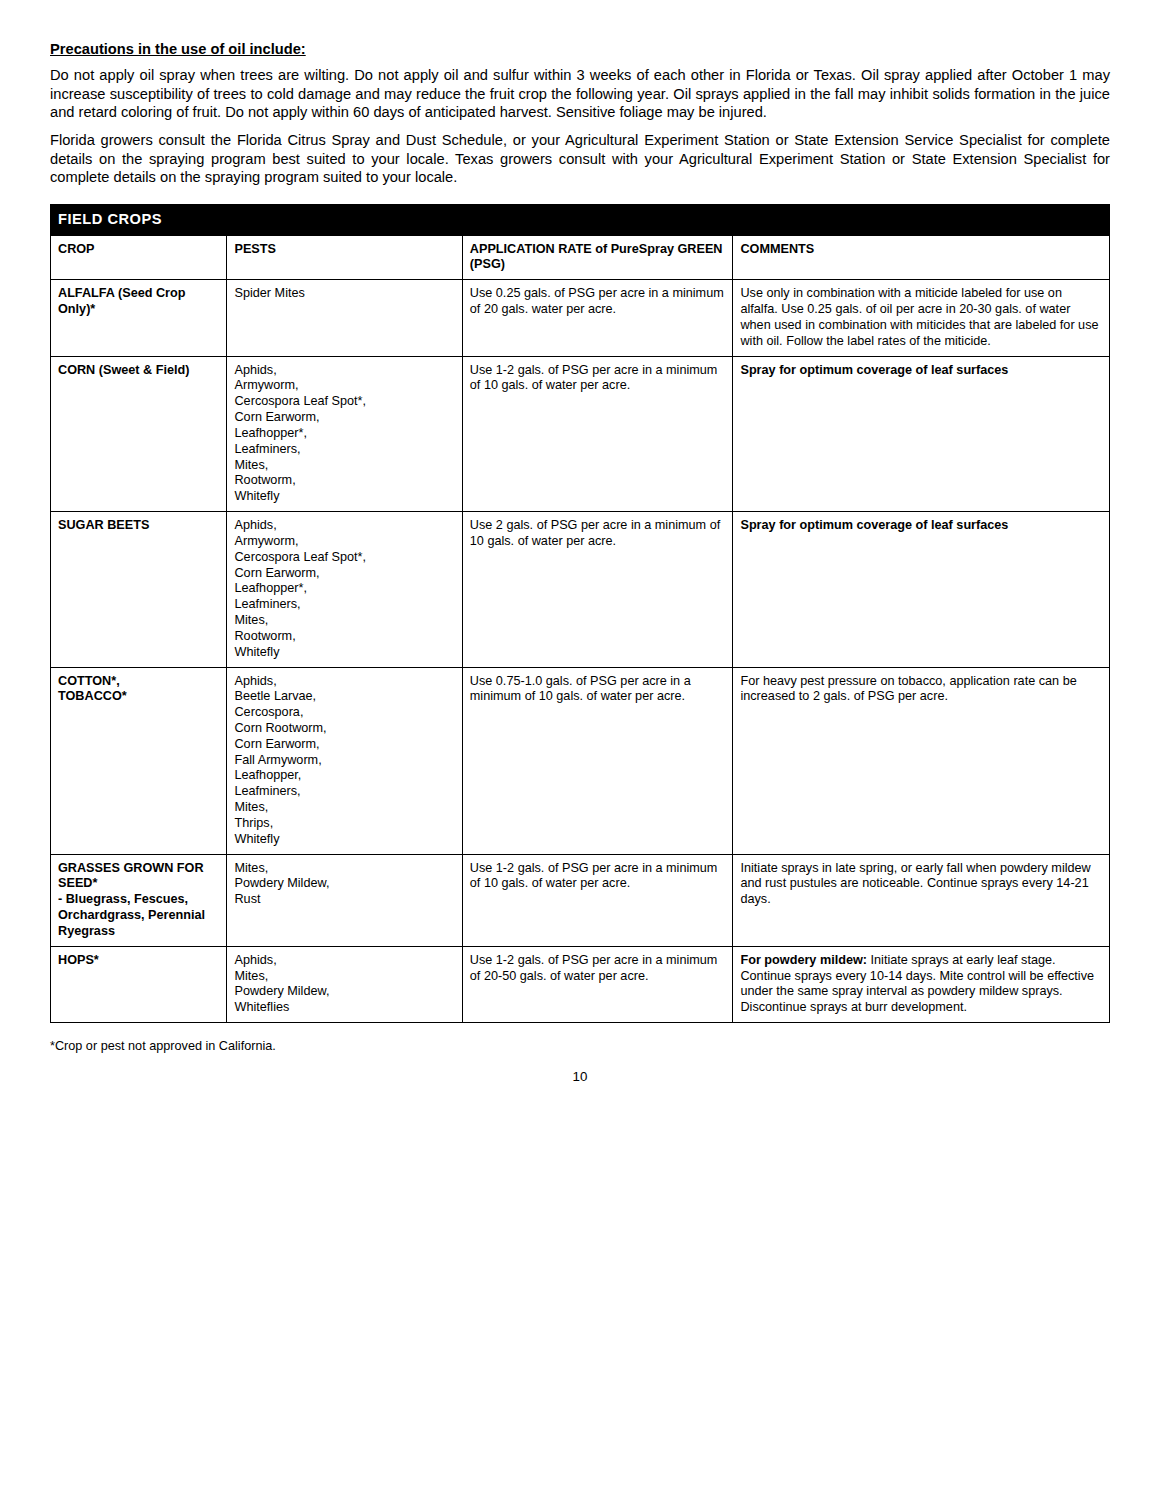Precautions in the use of oil include:
Do not apply oil spray when trees are wilting. Do not apply oil and sulfur within 3 weeks of each other in Florida or Texas. Oil spray applied after October 1 may increase susceptibility of trees to cold damage and may reduce the fruit crop the following year. Oil sprays applied in the fall may inhibit solids formation in the juice and retard coloring of fruit. Do not apply within 60 days of anticipated harvest. Sensitive foliage may be injured.
Florida growers consult the Florida Citrus Spray and Dust Schedule, or your Agricultural Experiment Station or State Extension Service Specialist for complete details on the spraying program best suited to your locale. Texas growers consult with your Agricultural Experiment Station or State Extension Specialist for complete details on the spraying program suited to your locale.
FIELD CROPS
| CROP | PESTS | APPLICATION RATE of PureSpray GREEN (PSG) | COMMENTS |
| --- | --- | --- | --- |
| ALFALFA (Seed Crop Only)* | Spider Mites | Use 0.25 gals. of PSG per acre in a minimum of 20 gals. water per acre. | Use only in combination with a miticide labeled for use on alfalfa. Use 0.25 gals. of oil per acre in 20-30 gals. of water when used in combination with miticides that are labeled for use with oil. Follow the label rates of the miticide. |
| CORN (Sweet & Field) | Aphids, Armyworm, Cercospora Leaf Spot*, Corn Earworm, Leafhopper*, Leafminers, Mites, Rootworm, Whitefly | Use 1-2 gals. of PSG per acre in a minimum of 10 gals. of water per acre. | Spray for optimum coverage of leaf surfaces |
| SUGAR BEETS | Aphids, Armyworm, Cercospora Leaf Spot*, Corn Earworm, Leafhopper*, Leafminers, Mites, Rootworm, Whitefly | Use 2 gals. of PSG per acre in a minimum of 10 gals. of water per acre. | Spray for optimum coverage of leaf surfaces |
| COTTON*, TOBACCO* | Aphids, Beetle Larvae, Cercospora, Corn Rootworm, Corn Earworm, Fall Armyworm, Leafhopper, Leafminers, Mites, Thrips, Whitefly | Use 0.75-1.0 gals. of PSG per acre in a minimum of 10 gals. of water per acre. | For heavy pest pressure on tobacco, application rate can be increased to 2 gals. of PSG per acre. |
| GRASSES GROWN FOR SEED* - Bluegrass, Fescues, Orchardgrass, Perennial Ryegrass | Mites, Powdery Mildew, Rust | Use 1-2 gals. of PSG per acre in a minimum of 10 gals. of water per acre. | Initiate sprays in late spring, or early fall when powdery mildew and rust pustules are noticeable. Continue sprays every 14-21 days. |
| HOPS* | Aphids, Mites, Powdery Mildew, Whiteflies | Use 1-2 gals. of PSG per acre in a minimum of 20-50 gals. of water per acre. | For powdery mildew: Initiate sprays at early leaf stage. Continue sprays every 10-14 days. Mite control will be effective under the same spray interval as powdery mildew sprays. Discontinue sprays at burr development. |
*Crop or pest not approved in California.
10